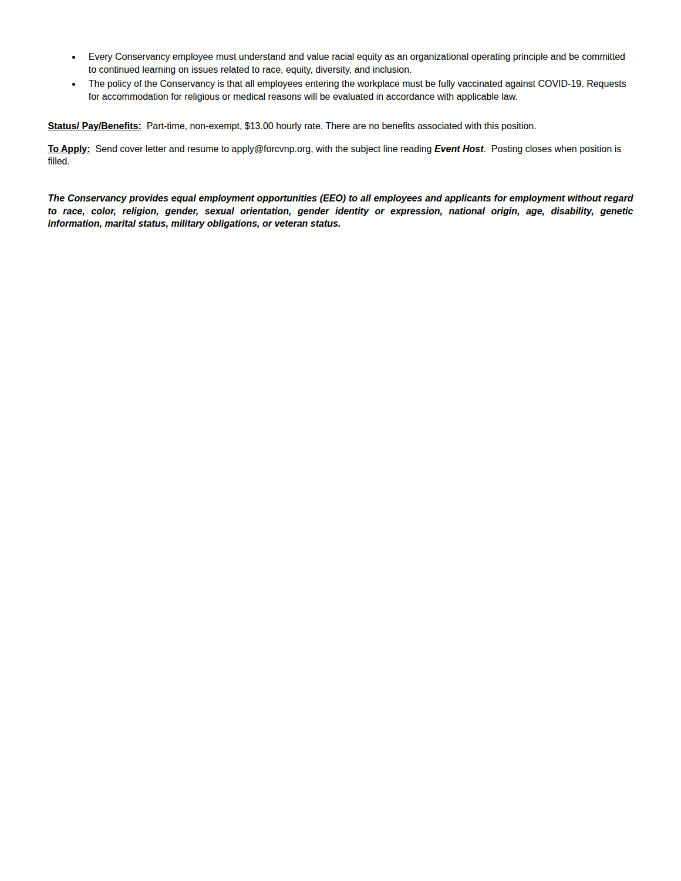Every Conservancy employee must understand and value racial equity as an organizational operating principle and be committed to continued learning on issues related to race, equity, diversity, and inclusion.
The policy of the Conservancy is that all employees entering the workplace must be fully vaccinated against COVID-19. Requests for accommodation for religious or medical reasons will be evaluated in accordance with applicable law.
Status/ Pay/Benefits: Part-time, non-exempt, $13.00 hourly rate. There are no benefits associated with this position.
To Apply: Send cover letter and resume to apply@forcvnp.org, with the subject line reading Event Host. Posting closes when position is filled.
The Conservancy provides equal employment opportunities (EEO) to all employees and applicants for employment without regard to race, color, religion, gender, sexual orientation, gender identity or expression, national origin, age, disability, genetic information, marital status, military obligations, or veteran status.